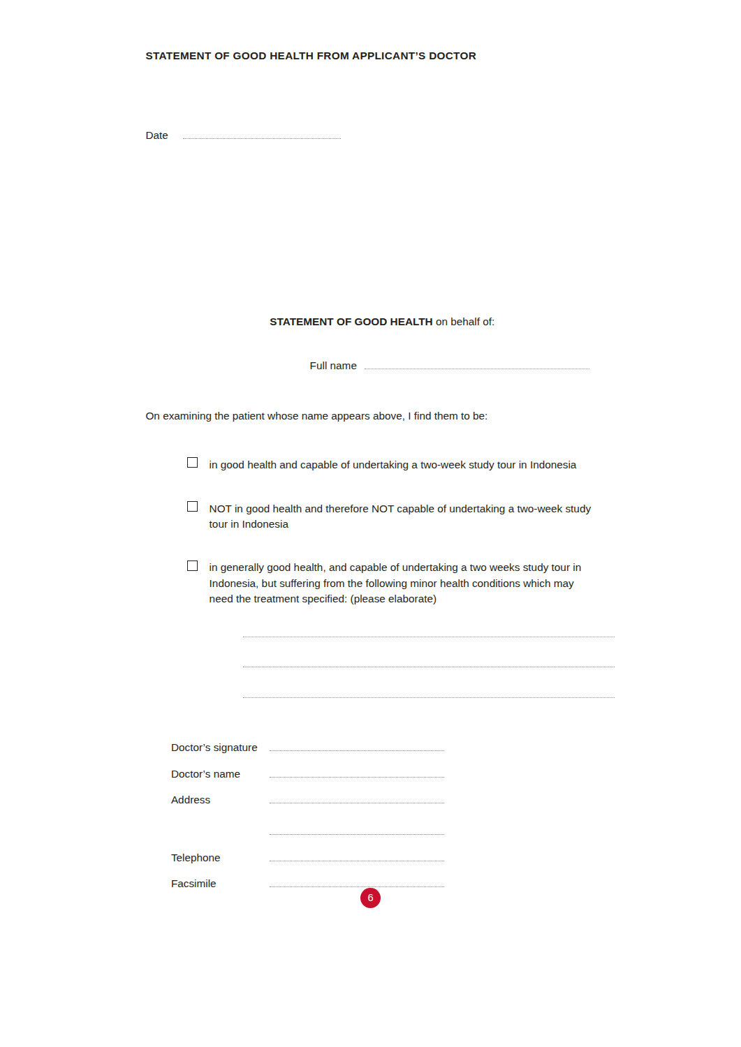Statement of Good Health from Applicant’s Doctor
Date
STATEMENT OF GOOD HEALTH on behalf of:
Full name
On examining the patient whose name appears above, I find them to be:
in good health and capable of undertaking a two-week study tour in Indonesia
NOT in good health and therefore NOT capable of undertaking a two-week study tour in Indonesia
in generally good health, and capable of undertaking a two weeks study tour in Indonesia, but suffering from the following minor health conditions which may need the treatment specified: (please elaborate)
| Doctor’s signature | |
| Doctor’s name | |
| Address | |
| Telephone | |
| Facsimile | |
6